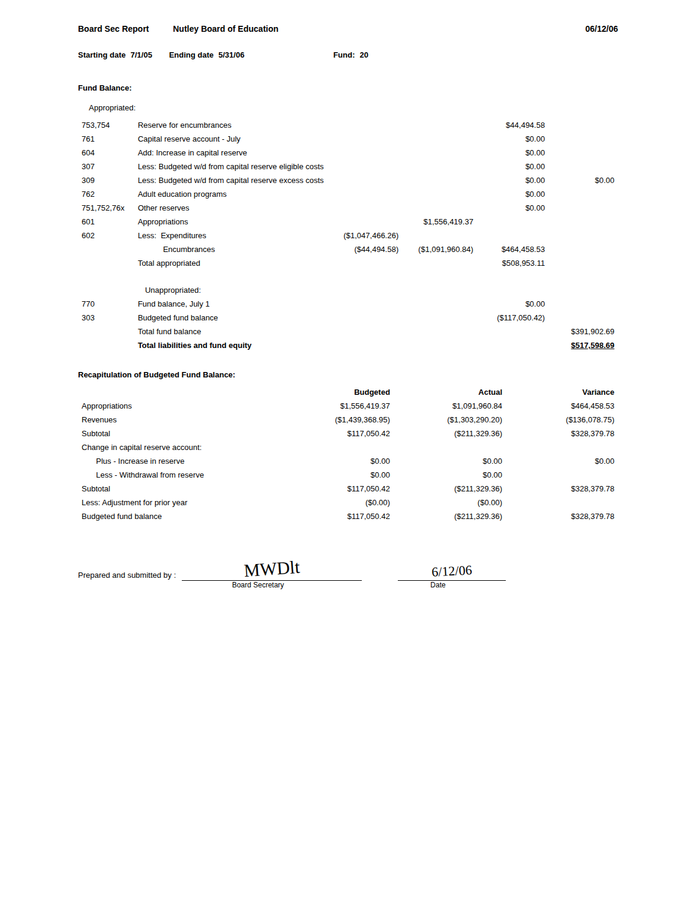Board Sec Report Nutley Board of Education 06/12/06
Starting date 7/1/05 Ending date 5/31/06 Fund: 20
Fund Balance:
Appropriated:
| 753,754 | Reserve for encumbrances | | | $44,494.58 | |
| 761 | Capital reserve account - July | | | $0.00 | |
| 604 | Add: Increase in capital reserve | | | $0.00 | |
| 307 | Less: Budgeted w/d from capital reserve eligible costs | | | $0.00 | |
| 309 | Less: Budgeted w/d from capital reserve excess costs | | | $0.00 | $0.00 |
| 762 | Adult education programs | | | $0.00 | |
| 751,752,76x | Other reserves | | | $0.00 | |
| 601 | Appropriations | | $1,556,419.37 | | |
| 602 | Less: Expenditures | ($1,047,466.26) | | | |
| | Encumbrances | ($44,494.58) | ($1,091,960.84) | $464,458.53 | |
| | Total appropriated | | | $508,953.11 | |
| | Unappropriated: | | | | |
| 770 | Fund balance, July 1 | | | $0.00 | |
| 303 | Budgeted fund balance | | | ($117,050.42) | |
| | Total fund balance | | | | $391,902.69 |
| | Total liabilities and fund equity | | | | $517,598.69 |
Recapitulation of Budgeted Fund Balance:
| | Budgeted | Actual | Variance |
| --- | --- | --- | --- |
| Appropriations | $1,556,419.37 | $1,091,960.84 | $464,458.53 |
| Revenues | ($1,439,368.95) | ($1,303,290.20) | ($136,078.75) |
| Subtotal | $117,050.42 | ($211,329.36) | $328,379.78 |
| Change in capital reserve account: | | | |
| Plus - Increase in reserve | $0.00 | $0.00 | $0.00 |
| Less - Withdrawal from reserve | $0.00 | $0.00 | |
| Subtotal | $117,050.42 | ($211,329.36) | $328,379.78 |
| Less: Adjustment for prior year | ($0.00) | ($0.00) | |
| Budgeted fund balance | $117,050.42 | ($211,329.36) | $328,379.78 |
Prepared and submitted by :
MWDlt
6/12/06
Board Secretary
Date